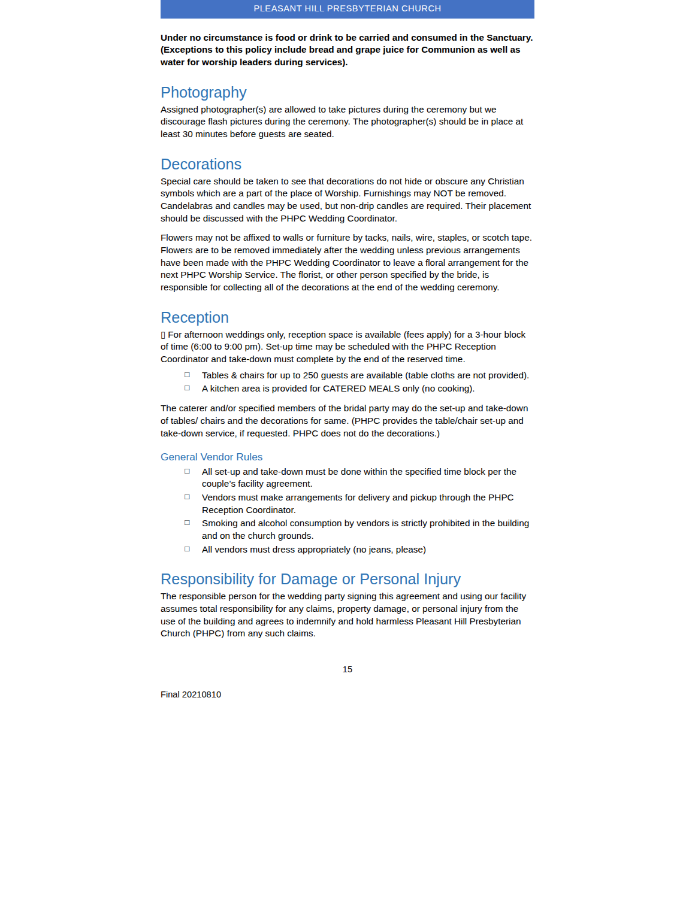PLEASANT HILL PRESBYTERIAN CHURCH
Under no circumstance is food or drink to be carried and consumed in the Sanctuary. (Exceptions to this policy include bread and grape juice for Communion as well as water for worship leaders during services).
Photography
Assigned photographer(s) are allowed to take pictures during the ceremony but we discourage flash pictures during the ceremony. The photographer(s) should be in place at least 30 minutes before guests are seated.
Decorations
Special care should be taken to see that decorations do not hide or obscure any Christian symbols which are a part of the place of Worship. Furnishings may NOT be removed. Candelabras and candles may be used, but non-drip candles are required. Their placement should be discussed with the PHPC Wedding Coordinator.
Flowers may not be affixed to walls or furniture by tacks, nails, wire, staples, or scotch tape. Flowers are to be removed immediately after the wedding unless previous arrangements have been made with the PHPC Wedding Coordinator to leave a floral arrangement for the next PHPC Worship Service. The florist, or other person specified by the bride, is responsible for collecting all of the decorations at the end of the wedding ceremony.
Reception
▯ For afternoon weddings only, reception space is available (fees apply) for a 3-hour block of time (6:00 to 9:00 pm). Set-up time may be scheduled with the PHPC Reception Coordinator and take-down must complete by the end of the reserved time.
Tables & chairs for up to 250 guests are available (table cloths are not provided).
A kitchen area is provided for CATERED MEALS only (no cooking).
The caterer and/or specified members of the bridal party may do the set-up and take-down of tables/ chairs and the decorations for same. (PHPC provides the table/chair set-up and take-down service, if requested. PHPC does not do the decorations.)
General Vendor Rules
All set-up and take-down must be done within the specified time block per the couple’s facility agreement.
Vendors must make arrangements for delivery and pickup through the PHPC Reception Coordinator.
Smoking and alcohol consumption by vendors is strictly prohibited in the building and on the church grounds.
All vendors must dress appropriately (no jeans, please)
Responsibility for Damage or Personal Injury
The responsible person for the wedding party signing this agreement and using our facility assumes total responsibility for any claims, property damage, or personal injury from the use of the building and agrees to indemnify and hold harmless Pleasant Hill Presbyterian Church (PHPC) from any such claims.
15
Final 20210810